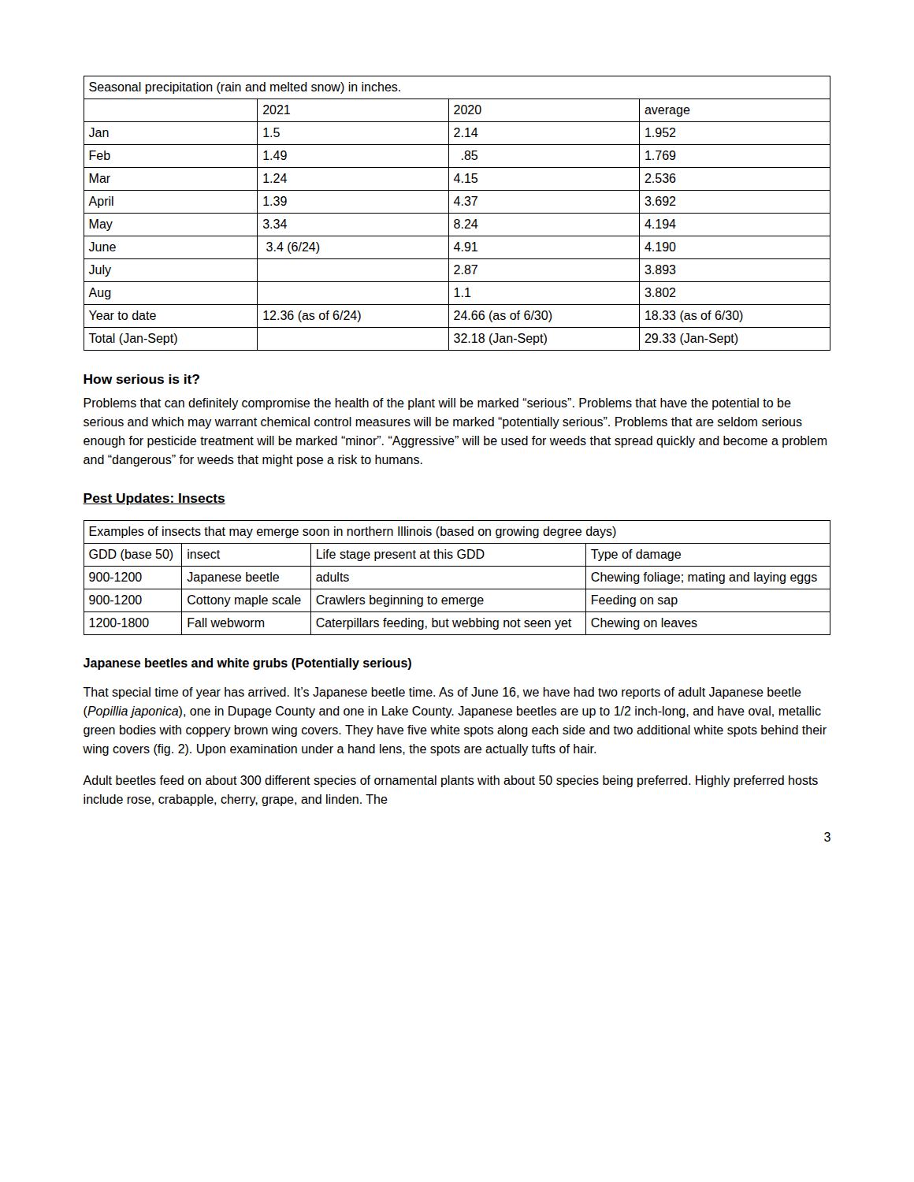| Seasonal precipitation (rain and melted snow) in inches. |
| | 2021 | 2020 | average |
| Jan | 1.5 | 2.14 | 1.952 |
| Feb | 1.49 | .85 | 1.769 |
| Mar | 1.24 | 4.15 | 2.536 |
| April | 1.39 | 4.37 | 3.692 |
| May | 3.34 | 8.24 | 4.194 |
| June | 3.4 (6/24) | 4.91 | 4.190 |
| July | | 2.87 | 3.893 |
| Aug | | 1.1 | 3.802 |
| Year to date | 12.36 (as of 6/24) | 24.66 (as of 6/30) | 18.33 (as of 6/30) |
| Total (Jan-Sept) | | 32.18 (Jan-Sept) | 29.33 (Jan-Sept) |
How serious is it?
Problems that can definitely compromise the health of the plant will be marked “serious”. Problems that have the potential to be serious and which may warrant chemical control measures will be marked “potentially serious”. Problems that are seldom serious enough for pesticide treatment will be marked “minor”. “Aggressive” will be used for weeds that spread quickly and become a problem and “dangerous” for weeds that might pose a risk to humans.
Pest Updates: Insects
| Examples of insects that may emerge soon in northern Illinois (based on growing degree days) |
| GDD (base 50) | insect | Life stage present at this GDD | Type of damage |
| 900-1200 | Japanese beetle | adults | Chewing foliage; mating and laying eggs |
| 900-1200 | Cottony maple scale | Crawlers beginning to emerge | Feeding on sap |
| 1200-1800 | Fall webworm | Caterpillars feeding, but webbing not seen yet | Chewing on leaves |
Japanese beetles and white grubs (Potentially serious)
That special time of year has arrived. It’s Japanese beetle time. As of June 16, we have had two reports of adult Japanese beetle (Popillia japonica), one in Dupage County and one in Lake County. Japanese beetles are up to 1/2 inch-long, and have oval, metallic green bodies with coppery brown wing covers. They have five white spots along each side and two additional white spots behind their wing covers (fig. 2). Upon examination under a hand lens, the spots are actually tufts of hair.
Adult beetles feed on about 300 different species of ornamental plants with about 50 species being preferred. Highly preferred hosts include rose, crabapple, cherry, grape, and linden. The
3